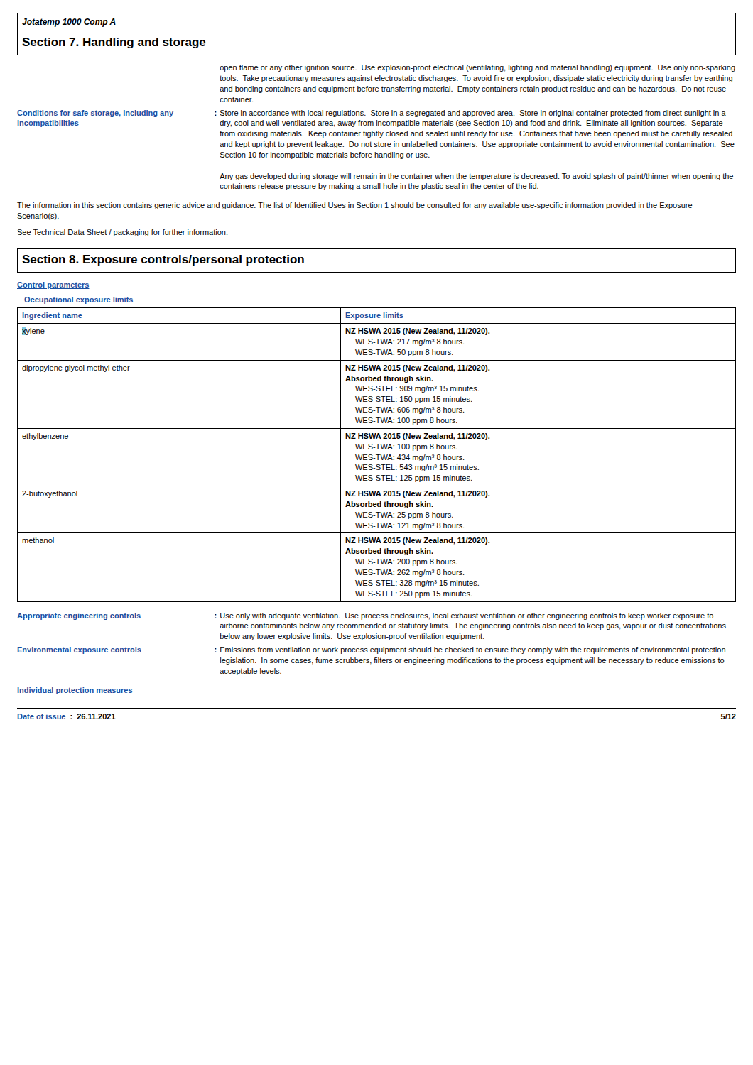Jotatemp 1000 Comp A
Section 7. Handling and storage
| | | open flame or any other ignition source. Use explosion-proof electrical (ventilating, lighting and material handling) equipment. Use only non-sparking tools. Take precautionary measures against electrostatic discharges. To avoid fire or explosion, dissipate static electricity during transfer by earthing and bonding containers and equipment before transferring material. Empty containers retain product residue and can be hazardous. Do not reuse container. |
| Conditions for safe storage, including any incompatibilities | : | Store in accordance with local regulations. Store in a segregated and approved area. Store in original container protected from direct sunlight in a dry, cool and well-ventilated area, away from incompatible materials (see Section 10) and food and drink. Eliminate all ignition sources. Separate from oxidising materials. Keep container tightly closed and sealed until ready for use. Containers that have been opened must be carefully resealed and kept upright to prevent leakage. Do not store in unlabelled containers. Use appropriate containment to avoid environmental contamination. See Section 10 for incompatible materials before handling or use. Any gas developed during storage will remain in the container when the temperature is decreased. To avoid splash of paint/thinner when opening the containers release pressure by making a small hole in the plastic seal in the center of the lid. |
The information in this section contains generic advice and guidance. The list of Identified Uses in Section 1 should be consulted for any available use-specific information provided in the Exposure Scenario(s).
See Technical Data Sheet / packaging for further information.
Section 8. Exposure controls/personal protection
Control parameters
Occupational exposure limits
| Ingredient name | Exposure limits |
| --- | --- |
| x ylene | NZ HSWA 2015 (New Zealand, 11/2020). WES-TWA: 217 mg/m³ 8 hours. WES-TWA: 50 ppm 8 hours. |
| dipropylene glycol methyl ether | NZ HSWA 2015 (New Zealand, 11/2020). Absorbed through skin. WES-STEL: 909 mg/m³ 15 minutes. WES-STEL: 150 ppm 15 minutes. WES-TWA: 606 mg/m³ 8 hours. WES-TWA: 100 ppm 8 hours. |
| ethylbenzene | NZ HSWA 2015 (New Zealand, 11/2020). WES-TWA: 100 ppm 8 hours. WES-TWA: 434 mg/m³ 8 hours. WES-STEL: 543 mg/m³ 15 minutes. WES-STEL: 125 ppm 15 minutes. |
| 2-butoxyethanol | NZ HSWA 2015 (New Zealand, 11/2020). Absorbed through skin. WES-TWA: 25 ppm 8 hours. WES-TWA: 121 mg/m³ 8 hours. |
| methanol | NZ HSWA 2015 (New Zealand, 11/2020). Absorbed through skin. WES-TWA: 200 ppm 8 hours. WES-TWA: 262 mg/m³ 8 hours. WES-STEL: 328 mg/m³ 15 minutes. WES-STEL: 250 ppm 15 minutes. |
| Appropriate engineering controls | : | Use only with adequate ventilation. Use process enclosures, local exhaust ventilation or other engineering controls to keep worker exposure to airborne contaminants below any recommended or statutory limits. The engineering controls also need to keep gas, vapour or dust concentrations below any lower explosive limits. Use explosion-proof ventilation equipment. |
| Environmental exposure controls | : | Emissions from ventilation or work process equipment should be checked to ensure they comply with the requirements of environmental protection legislation. In some cases, fume scrubbers, filters or engineering modifications to the process equipment will be necessary to reduce emissions to acceptable levels. |
Individual protection measures
Date of issue : 26.11.2021
5/12